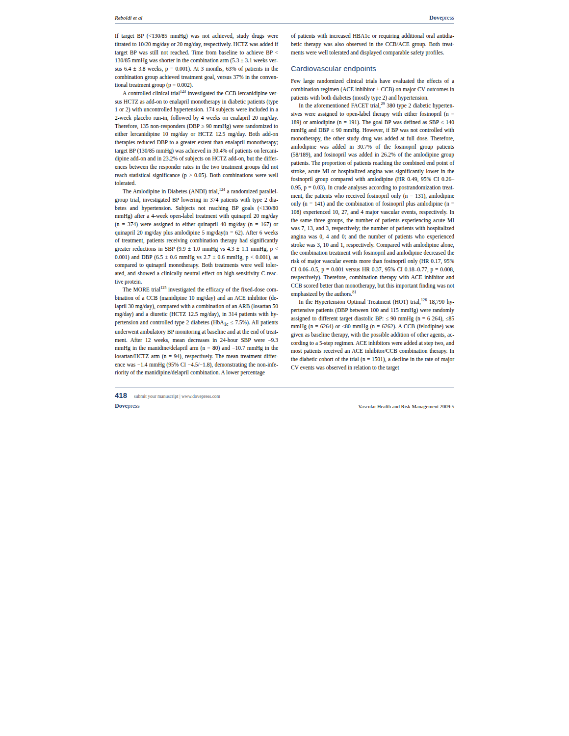Reboldi et al
Dove press
If target BP (<130/85 mmHg) was not achieved, study drugs were titrated to 10/20 mg/day or 20 mg/day, respectively. HCTZ was added if target BP was still not reached. Time from baseline to achieve BP < 130/85 mmHg was shorter in the combination arm (5.3 ± 3.1 weeks versus 6.4 ± 3.8 weeks, p = 0.001). At 3 months, 63% of patients in the combination group achieved treatment goal, versus 37% in the conventional treatment group (p = 0.002).
A controlled clinical trial123 investigated the CCB lercanidipine versus HCTZ as add-on to enalapril monotherapy in diabetic patients (type 1 or 2) with uncontrolled hypertension. 174 subjects were included in a 2-week placebo run-in, followed by 4 weeks on enalapril 20 mg/day. Therefore, 135 non-responders (DBP ≥ 90 mmHg) were randomized to either lercanidipine 10 mg/day or HCTZ 12.5 mg/day. Both add-on therapies reduced DBP to a greater extent than enalapril monotherapy; target BP (130/85 mmHg) was achieved in 30.4% of patients on lercanidipine add-on and in 23.2% of subjects on HCTZ add-on, but the differences between the responder rates in the two treatment groups did not reach statistical significance (p > 0.05). Both combinations were well tolerated.
The Amlodipine in Diabetes (ANDI) trial,124 a randomized parallel-group trial, investigated BP lowering in 374 patients with type 2 diabetes and hypertension. Subjects not reaching BP goals (<130/80 mmHg) after a 4-week open-label treatment with quinapril 20 mg/day (n = 374) were assigned to either quinapril 40 mg/day (n = 167) or quinapril 20 mg/day plus amlodipine 5 mg/day(n = 62). After 6 weeks of treatment, patients receiving combination therapy had significantly greater reductions in SBP (9.9 ± 1.0 mmHg vs 4.3 ± 1.1 mmHg, p < 0.001) and DBP (6.5 ± 0.6 mmHg vs 2.7 ± 0.6 mmHg, p < 0.001), as compared to quinapril monotherapy. Both treatments were well tolerated, and showed a clinically neutral effect on high-sensitivity C-reactive protein.
The MORE trial125 investigated the efficacy of the fixed-dose combination of a CCB (manidipine 10 mg/day) and an ACE inhibitor (delapril 30 mg/day), compared with a combination of an ARB (losartan 50 mg/day) and a diuretic (HCTZ 12.5 mg/day), in 314 patients with hypertension and controlled type 2 diabetes (HbA1c ≤ 7.5%). All patients underwent ambulatory BP monitoring at baseline and at the end of treatment. After 12 weeks, mean decreases in 24-hour SBP were −9.3 mmHg in the manidine/delapril arm (n = 80) and −10.7 mmHg in the losartan/HCTZ arm (n = 94), respectively. The mean treatment difference was −1.4 mmHg (95% CI −4.5/−1.8), demonstrating the non-inferiority of the manidipine/delapril combination. A lower percentage
of patients with increased HBA1c or requiring additional oral antidiabetic therapy was also observed in the CCB/ACE group. Both treatments were well tolerated and displayed comparable safety profiles.
Cardiovascular endpoints
Few large randomized clinical trials have evaluated the effects of a combination regimen (ACE inhibitor + CCB) on major CV outcomes in patients with both diabetes (mostly type 2) and hypertension.
In the aforementioned FACET trial,29 380 type 2 diabetic hypertensives were assigned to open-label therapy with either fosinopril (n = 189) or amlodipine (n = 191). The goal BP was defined as SBP ≤ 140 mmHg and DBP ≤ 90 mmHg. However, if BP was not controlled with monotherapy, the other study drug was added at full dose. Therefore, amlodipine was added in 30.7% of the fosinopril group patients (58/189), and fosinopril was added in 26.2% of the amlodipine group patients. The proportion of patients reaching the combined end point of stroke, acute MI or hospitalized angina was significantly lower in the fosinopril group compared with amlodipine (HR 0.49, 95% CI 0.26–0.95, p = 0.03). In crude analyses according to postrandomization treatment, the patients who received fosinopril only (n = 131), amlodipine only (n = 141) and the combination of fosinopril plus amlodipine (n = 108) experienced 10, 27, and 4 major vascular events, respectively. In the same three groups, the number of patients experiencing acute MI was 7, 13, and 3, respectively; the number of patients with hospitalized angina was 0, 4 and 0; and the number of patients who experienced stroke was 3, 10 and 1, respectively. Compared with amlodipine alone, the combination treatment with fosinopril and amlodipine decreased the risk of major vascular events more than fosinopril only (HR 0.17, 95% CI 0.06–0.5, p = 0.001 versus HR 0.37, 95% CI 0.18–0.77, p = 0.008, respectively). Therefore, combination therapy with ACE inhibitor and CCB scored better than monotherapy, but this important finding was not emphasized by the authors.81
In the Hypertension Optimal Treatment (HOT) trial,126 18,790 hypertensive patients (DBP between 100 and 115 mmHg) were randomly assigned to different target diastolic BP: ≤ 90 mmHg (n = 6 264), ≤85 mmHg (n = 6264) or ≤80 mmHg (n = 6262). A CCB (felodipine) was given as baseline therapy, with the possible addition of other agents, according to a 5-step regimen. ACE inhibitors were added at step two, and most patients received an ACE inhibitor/CCB combination therapy. In the diabetic cohort of the trial (n = 1501), a decline in the rate of major CV events was observed in relation to the target
418 submit your manuscript | www.dovepress.com
Dove press
Vascular Health and Risk Management 2009:5